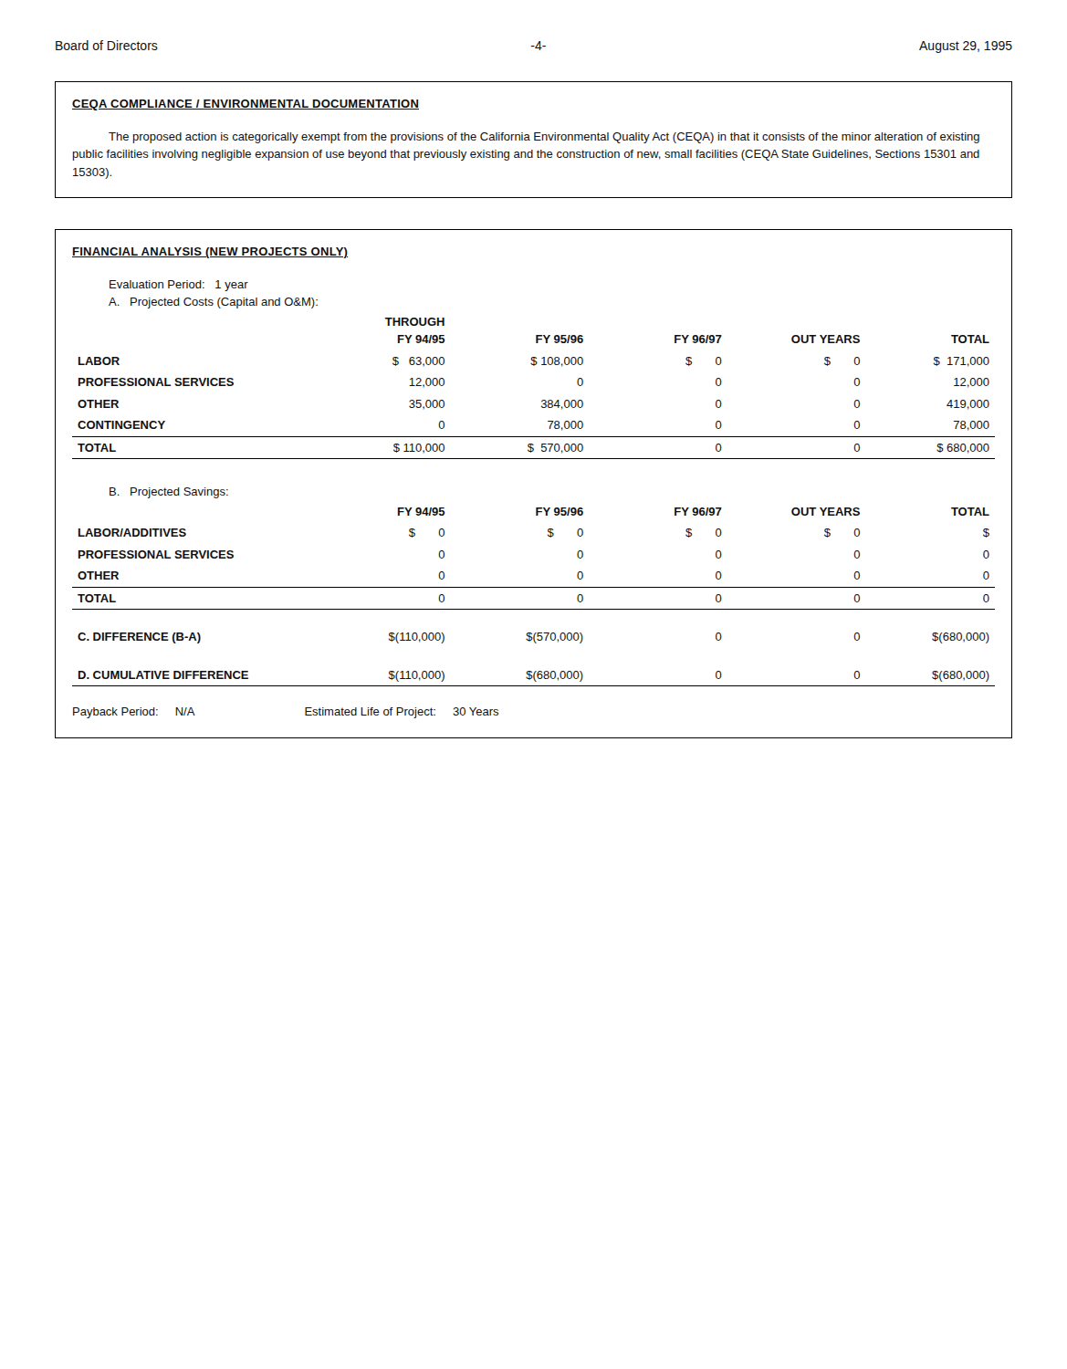Board of Directors
-4-
August 29, 1995
CEQA Compliance / Environmental Documentation
The proposed action is categorically exempt from the provisions of the California Environmental Quality Act (CEQA) in that it consists of the minor alteration of existing public facilities involving negligible expansion of use beyond that previously existing and the construction of new, small facilities (CEQA State Guidelines, Sections 15301 and 15303).
Financial Analysis (New Projects Only)
Evaluation Period: 1 year
A. Projected Costs (Capital and O&M):
| | THROUGH FY 94/95 | FY 95/96 | FY 96/97 | OUT YEARS | TOTAL |
| --- | --- | --- | --- | --- | --- |
| Labor | $ 63,000 | $ 108,000 | $ 0 | $ 0 | $ 171,000 |
| Professional Services | 12,000 | 0 | 0 | 0 | 12,000 |
| Other | 35,000 | 384,000 | 0 | 0 | 419,000 |
| Contingency | 0 | 78,000 | 0 | 0 | 78,000 |
| Total | $ 110,000 | $ 570,000 | 0 | 0 | $ 680,000 |
B. Projected Savings:
| | FY 94/95 | FY 95/96 | FY 96/97 | OUT YEARS | TOTAL |
| --- | --- | --- | --- | --- | --- |
| Labor/Additives | $ 0 | $ 0 | $ 0 | $ 0 | $ |
| Professional Services | 0 | 0 | 0 | 0 | 0 |
| Other | 0 | 0 | 0 | 0 | 0 |
| Total | 0 | 0 | 0 | 0 | 0 |
| C. Difference (B-A) | $(110,000) | $(570,000) | 0 | 0 | $(680,000) |
| D. Cumulative Difference | $(110,000) | $(680,000) | 0 | 0 | $(680,000) |
Payback Period: N/A
Estimated Life of Project: 30 Years